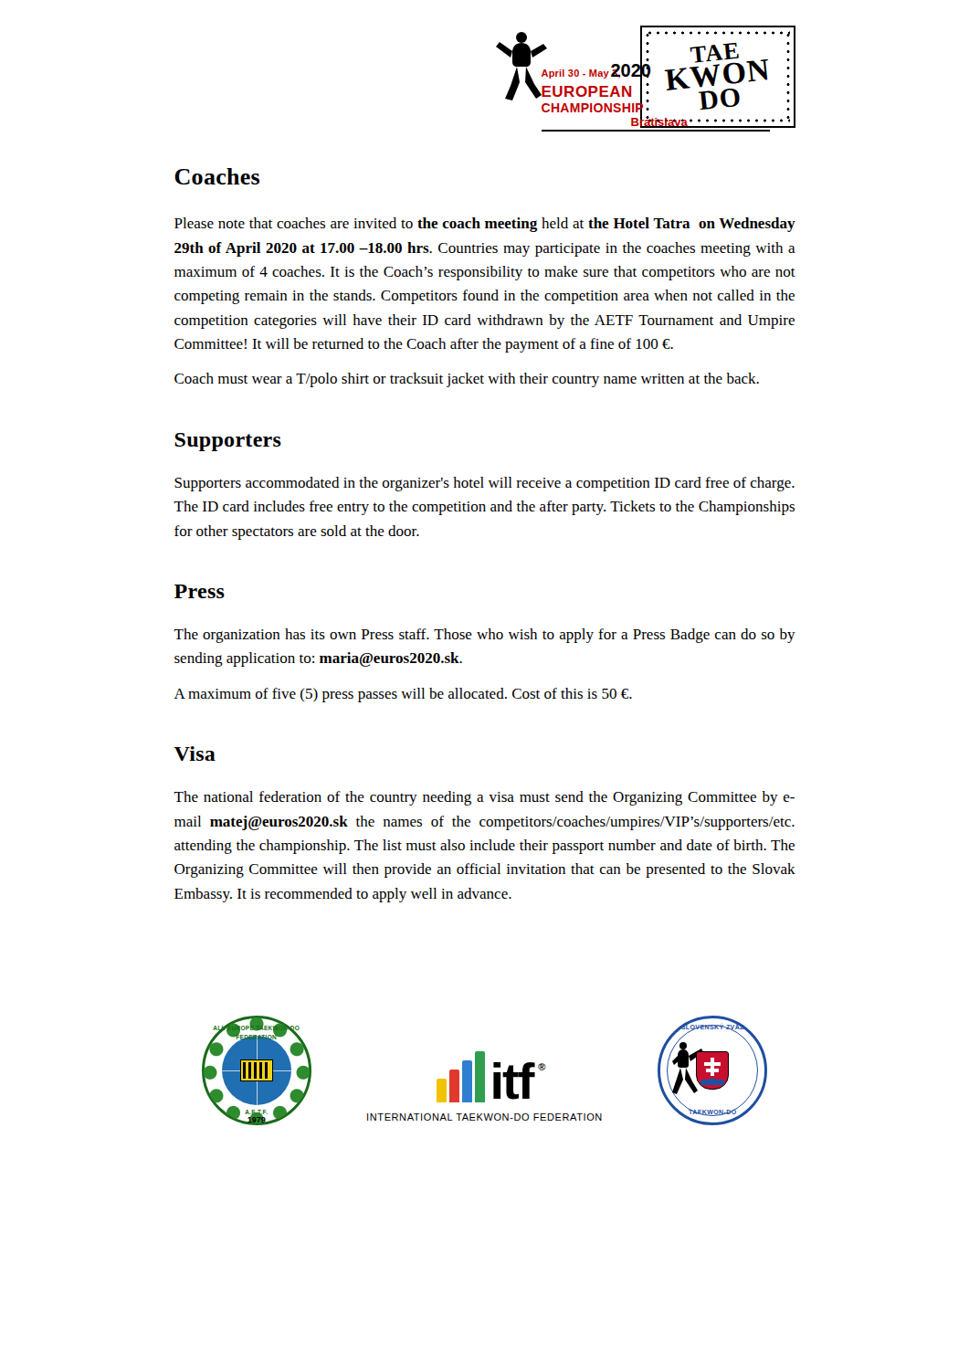TAE KWON DO
April 30 - May 3,
2020
EUROPEAN
CHAMPIONSHIP
Bratislava
Coaches
Please note that coaches are invited to the coach meeting held at the Hotel Tatra on Wednesday 29th of April 2020 at 17.00 –18.00 hrs. Countries may participate in the coaches meeting with a maximum of 4 coaches. It is the Coach’s responsibility to make sure that competitors who are not competing remain in the stands. Competitors found in the competition area when not called in the competition categories will have their ID card withdrawn by the AETF Tournament and Umpire Committee! It will be returned to the Coach after the payment of a fine of 100 €.
Coach must wear a T/polo shirt or tracksuit jacket with their country name written at the back.
Supporters
Supporters accommodated in the organizer's hotel will receive a competition ID card free of charge. The ID card includes free entry to the competition and the after party. Tickets to the Championships for other spectators are sold at the door.
Press
The organization has its own Press staff. Those who wish to apply for a Press Badge can do so by sending application to: maria@euros2020.sk.
A maximum of five (5) press passes will be allocated. Cost of this is 50 €.
Visa
The national federation of the country needing a visa must send the Organizing Committee by e-mail matej@euros2020.sk the names of the competitors/coaches/umpires/VIP’s/supporters/etc. attending the championship. The list must also include their passport number and date of birth. The Organizing Committee will then provide an official invitation that can be presented to the Slovak Embassy. It is recommended to apply well in advance.
ALL EUROPE TAEKWON-DO FEDERATION
A.E.T.F.
1979
itf®
INTERNATIONAL TAEKWON-DO FEDERATION
SLOVENSKÝ ZVÄZ
TAEKWON-DO